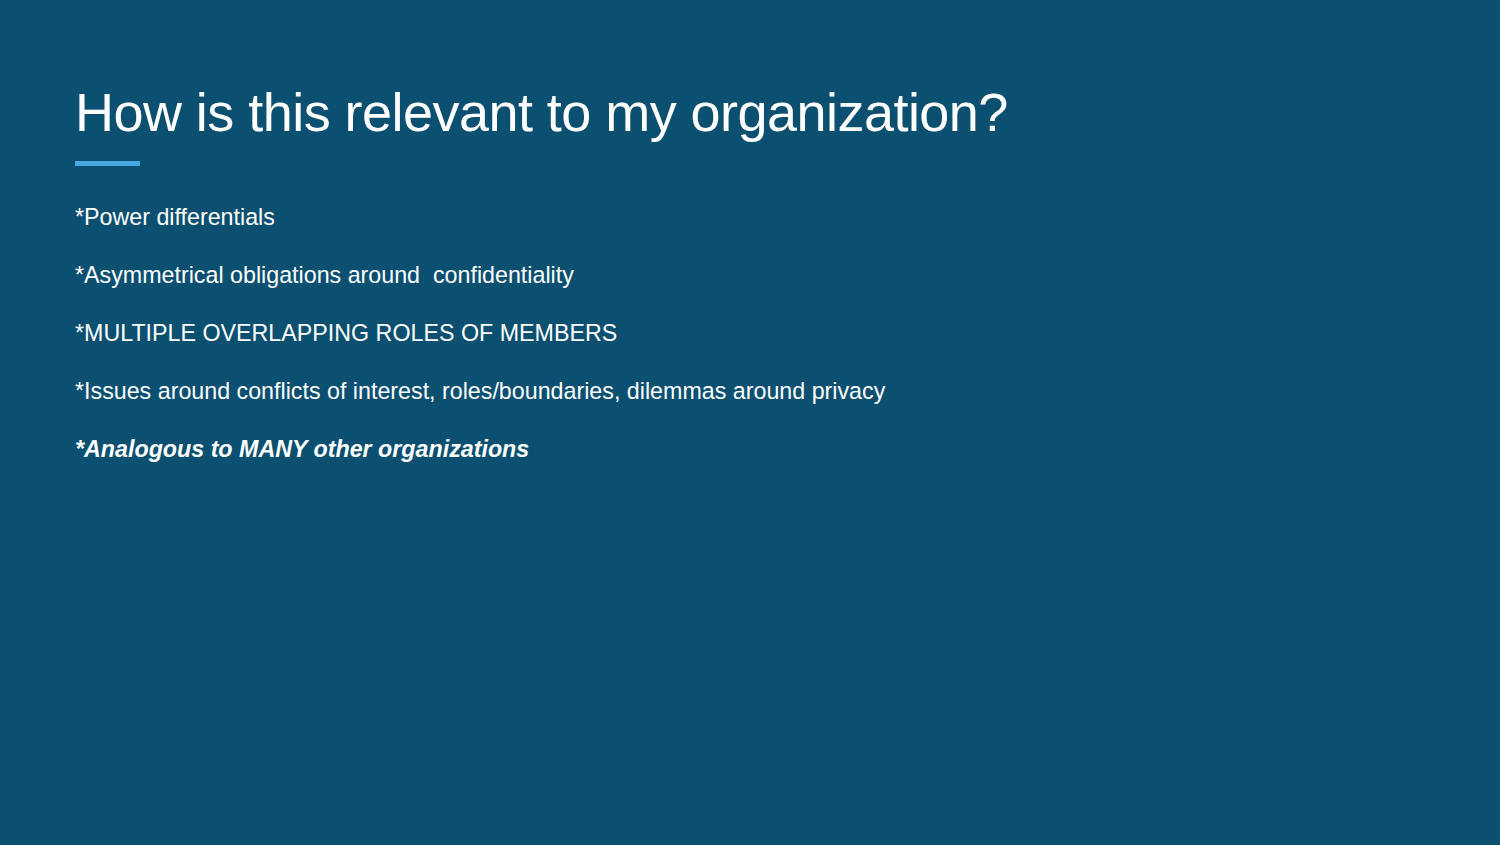How is this relevant to my organization?
*Power differentials
*Asymmetrical obligations around confidentiality
*Multiple overlapping roles of members
*Issues around conflicts of interest, roles/boundaries, dilemmas around privacy
*Analogous to MANY other organizations